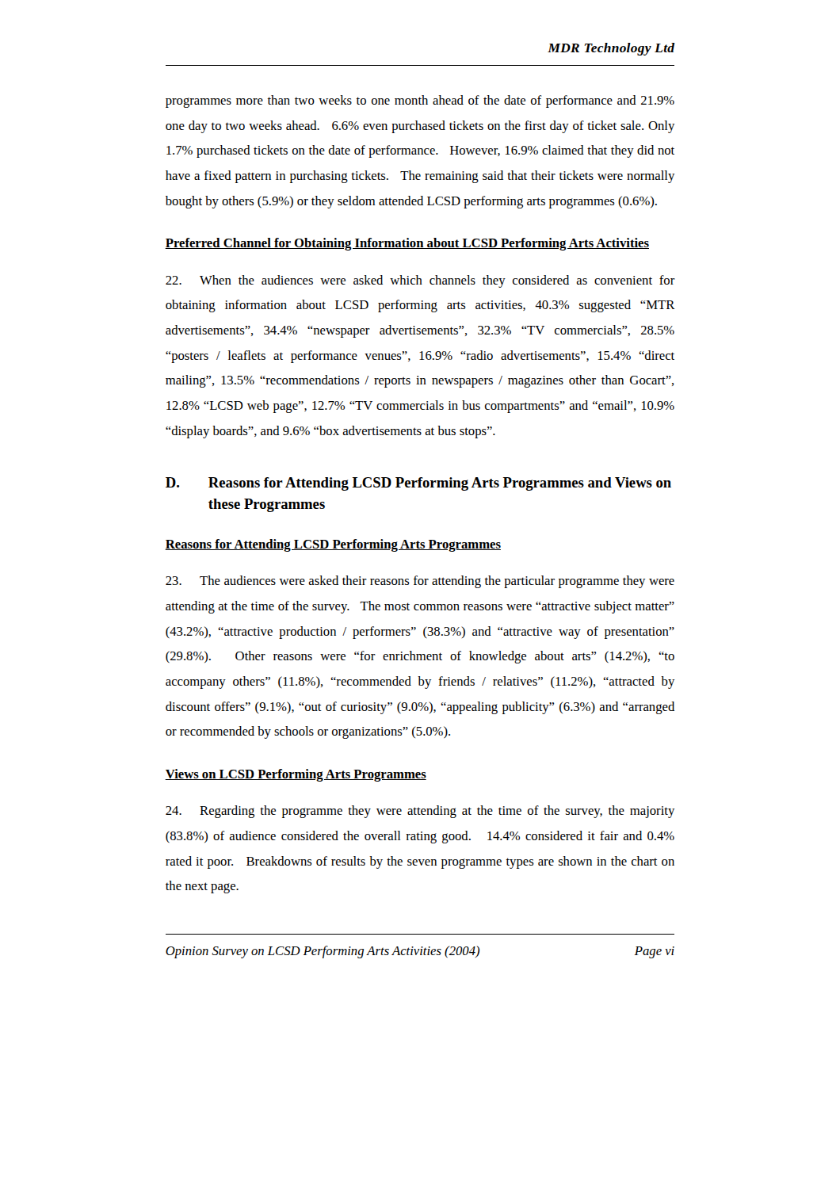MDR Technology Ltd
programmes more than two weeks to one month ahead of the date of performance and 21.9% one day to two weeks ahead. 6.6% even purchased tickets on the first day of ticket sale. Only 1.7% purchased tickets on the date of performance. However, 16.9% claimed that they did not have a fixed pattern in purchasing tickets. The remaining said that their tickets were normally bought by others (5.9%) or they seldom attended LCSD performing arts programmes (0.6%).
Preferred Channel for Obtaining Information about LCSD Performing Arts Activities
22. When the audiences were asked which channels they considered as convenient for obtaining information about LCSD performing arts activities, 40.3% suggested “MTR advertisements”, 34.4% “newspaper advertisements”, 32.3% “TV commercials”, 28.5% “posters / leaflets at performance venues”, 16.9% “radio advertisements”, 15.4% “direct mailing”, 13.5% “recommendations / reports in newspapers / magazines other than Gocart”, 12.8% “LCSD web page”, 12.7% “TV commercials in bus compartments” and “email”, 10.9% “display boards”, and 9.6% “box advertisements at bus stops”.
D. Reasons for Attending LCSD Performing Arts Programmes and Views on these Programmes
Reasons for Attending LCSD Performing Arts Programmes
23. The audiences were asked their reasons for attending the particular programme they were attending at the time of the survey. The most common reasons were “attractive subject matter” (43.2%), “attractive production / performers” (38.3%) and “attractive way of presentation” (29.8%). Other reasons were “for enrichment of knowledge about arts” (14.2%), “to accompany others” (11.8%), “recommended by friends / relatives” (11.2%), “attracted by discount offers” (9.1%), “out of curiosity” (9.0%), “appealing publicity” (6.3%) and “arranged or recommended by schools or organizations” (5.0%).
Views on LCSD Performing Arts Programmes
24. Regarding the programme they were attending at the time of the survey, the majority (83.8%) of audience considered the overall rating good. 14.4% considered it fair and 0.4% rated it poor. Breakdowns of results by the seven programme types are shown in the chart on the next page.
Opinion Survey on LCSD Performing Arts Activities (2004) Page vi